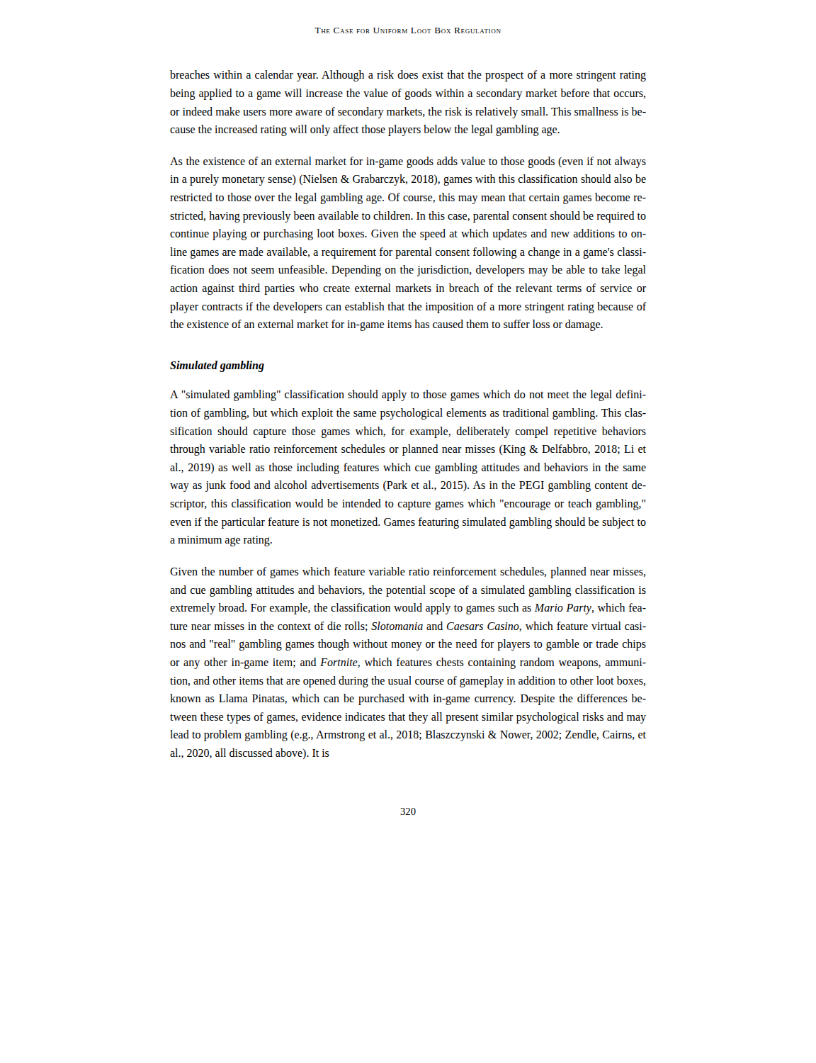The Case for Uniform Loot Box Regulation
breaches within a calendar year. Although a risk does exist that the prospect of a more stringent rating being applied to a game will increase the value of goods within a secondary market before that occurs, or indeed make users more aware of secondary markets, the risk is relatively small. This smallness is because the increased rating will only affect those players below the legal gambling age.
As the existence of an external market for in-game goods adds value to those goods (even if not always in a purely monetary sense) (Nielsen & Grabarczyk, 2018), games with this classification should also be restricted to those over the legal gambling age. Of course, this may mean that certain games become restricted, having previously been available to children. In this case, parental consent should be required to continue playing or purchasing loot boxes. Given the speed at which updates and new additions to online games are made available, a requirement for parental consent following a change in a game's classification does not seem unfeasible. Depending on the jurisdiction, developers may be able to take legal action against third parties who create external markets in breach of the relevant terms of service or player contracts if the developers can establish that the imposition of a more stringent rating because of the existence of an external market for in-game items has caused them to suffer loss or damage.
Simulated gambling
A "simulated gambling" classification should apply to those games which do not meet the legal definition of gambling, but which exploit the same psychological elements as traditional gambling. This classification should capture those games which, for example, deliberately compel repetitive behaviors through variable ratio reinforcement schedules or planned near misses (King & Delfabbro, 2018; Li et al., 2019) as well as those including features which cue gambling attitudes and behaviors in the same way as junk food and alcohol advertisements (Park et al., 2015). As in the PEGI gambling content descriptor, this classification would be intended to capture games which "encourage or teach gambling," even if the particular feature is not monetized. Games featuring simulated gambling should be subject to a minimum age rating.
Given the number of games which feature variable ratio reinforcement schedules, planned near misses, and cue gambling attitudes and behaviors, the potential scope of a simulated gambling classification is extremely broad. For example, the classification would apply to games such as Mario Party, which feature near misses in the context of die rolls; Slotomania and Caesars Casino, which feature virtual casinos and "real" gambling games though without money or the need for players to gamble or trade chips or any other in-game item; and Fortnite, which features chests containing random weapons, ammunition, and other items that are opened during the usual course of gameplay in addition to other loot boxes, known as Llama Pinatas, which can be purchased with in-game currency. Despite the differences between these types of games, evidence indicates that they all present similar psychological risks and may lead to problem gambling (e.g., Armstrong et al., 2018; Blaszczynski & Nower, 2002; Zendle, Cairns, et al., 2020, all discussed above). It is
320